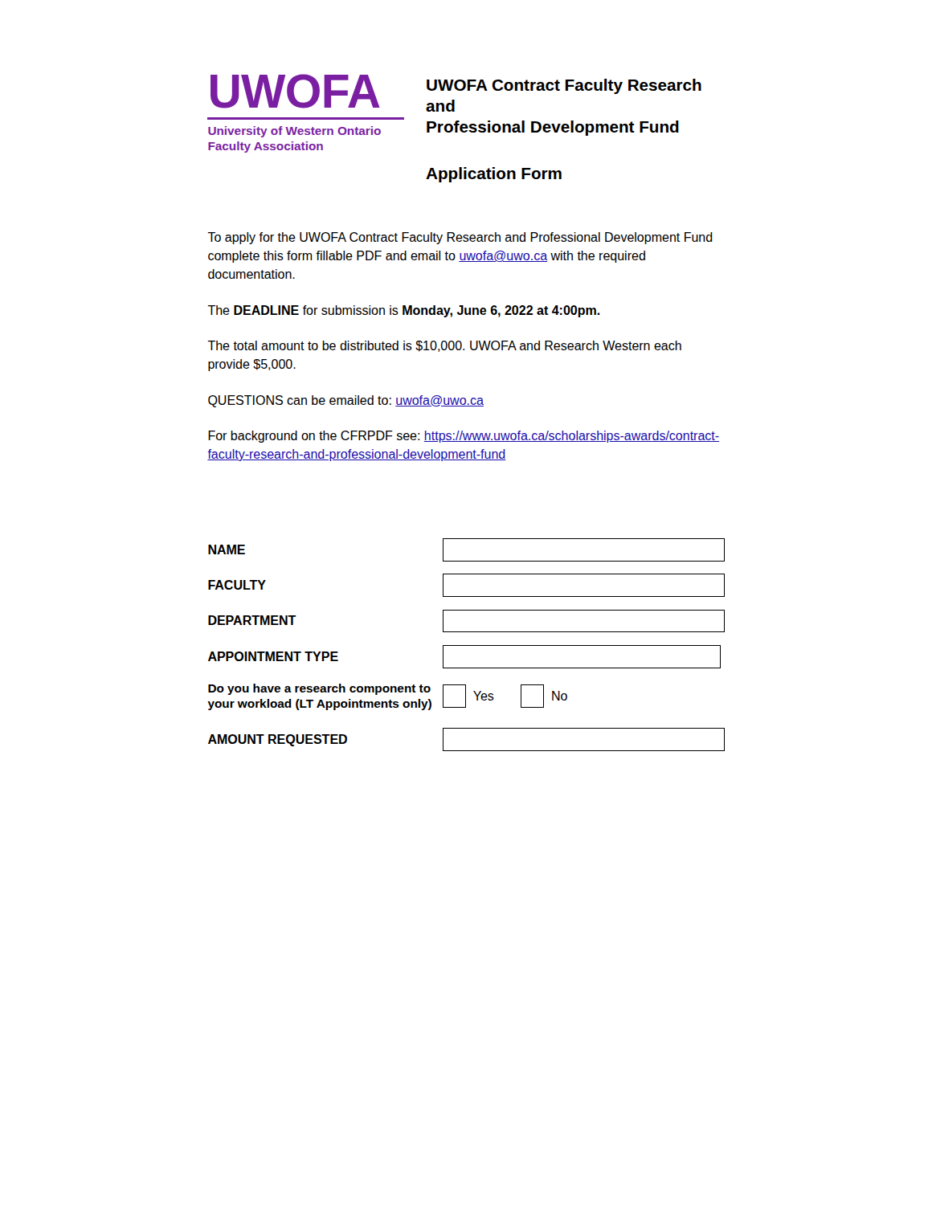UWOFA
University of Western Ontario
Faculty Association
UWOFA Contract Faculty Research and
Professional Development Fund
Application Form
To apply for the UWOFA Contract Faculty Research and Professional Development Fund complete this form fillable PDF and email to uwofa@uwo.ca with the required documentation.
The DEADLINE for submission is Monday, June 6, 2022 at 4:00pm.
The total amount to be distributed is $10,000. UWOFA and Research Western each provide $5,000.
QUESTIONS can be emailed to: uwofa@uwo.ca
For background on the CFRPDF see: https://www.uwofa.ca/scholarships-awards/contract-faculty-research-and-professional-development-fund
NAME
FACULTY
DEPARTMENT
APPOINTMENT TYPE
Do you have a research component to your workload (LT Appointments only)
Yes No
AMOUNT REQUESTED